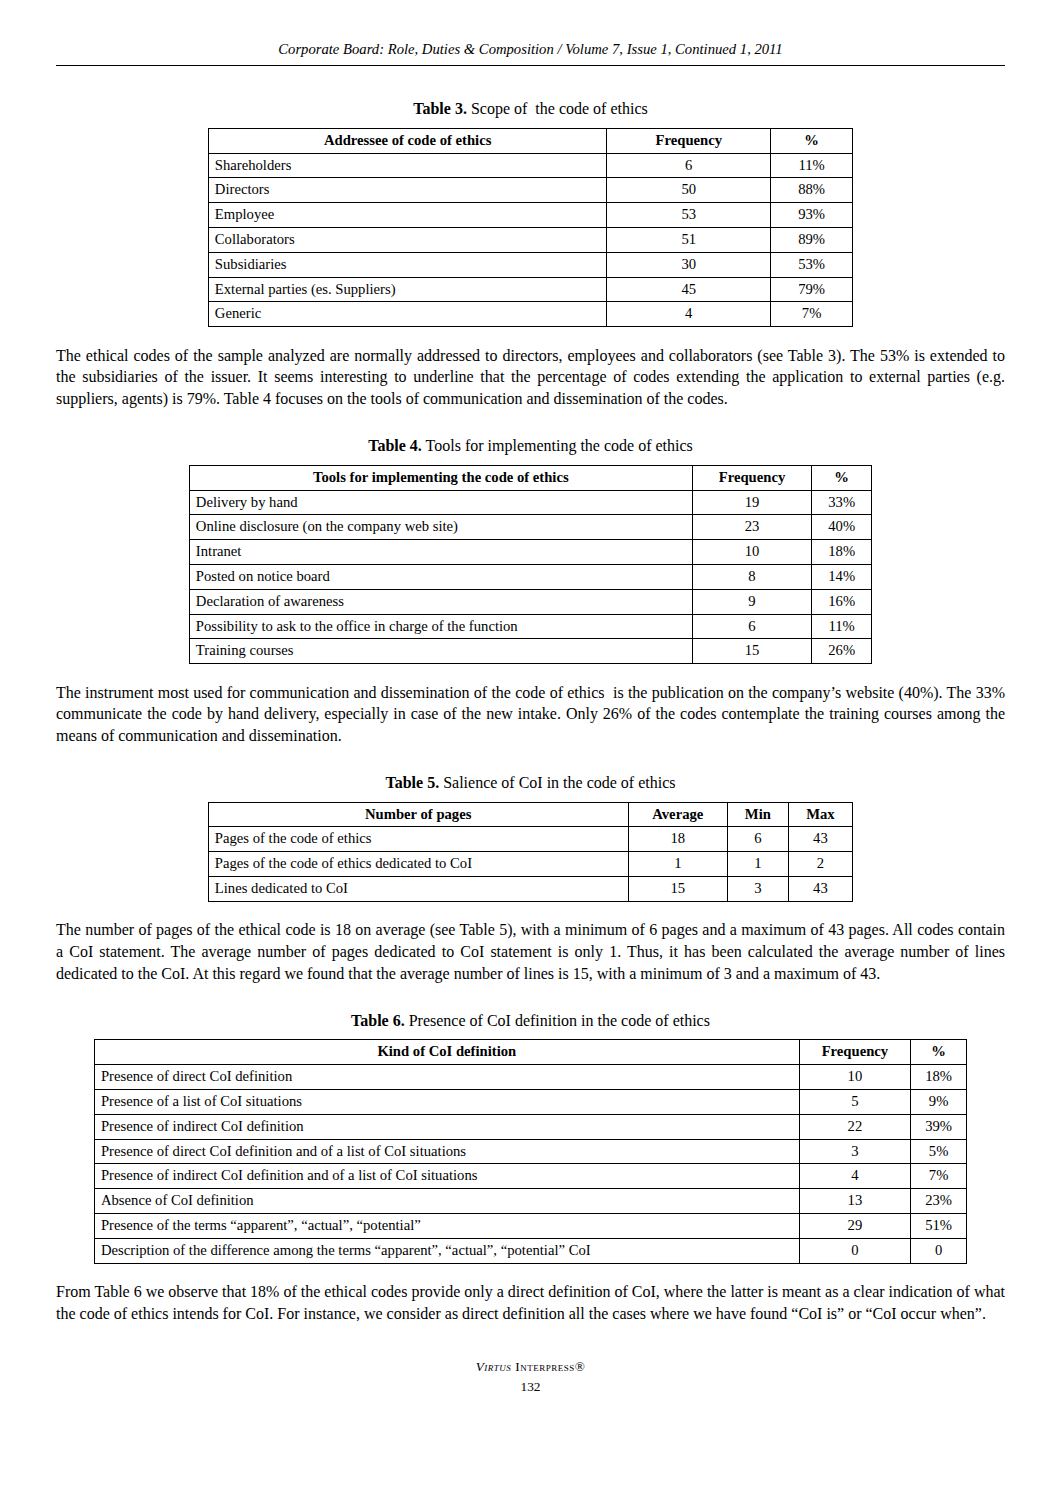Corporate Board: Role, Duties & Composition / Volume 7, Issue 1, Continued 1, 2011
Table 3. Scope of the code of ethics
| Addressee of code of ethics | Frequency | % |
| --- | --- | --- |
| Shareholders | 6 | 11% |
| Directors | 50 | 88% |
| Employee | 53 | 93% |
| Collaborators | 51 | 89% |
| Subsidiaries | 30 | 53% |
| External parties (es. Suppliers) | 45 | 79% |
| Generic | 4 | 7% |
The ethical codes of the sample analyzed are normally addressed to directors, employees and collaborators (see Table 3). The 53% is extended to the subsidiaries of the issuer. It seems interesting to underline that the percentage of codes extending the application to external parties (e.g. suppliers, agents) is 79%. Table 4 focuses on the tools of communication and dissemination of the codes.
Table 4. Tools for implementing the code of ethics
| Tools for implementing the code of ethics | Frequency | % |
| --- | --- | --- |
| Delivery by hand | 19 | 33% |
| Online disclosure (on the company web site) | 23 | 40% |
| Intranet | 10 | 18% |
| Posted on notice board | 8 | 14% |
| Declaration of awareness | 9 | 16% |
| Possibility to ask to the office in charge of the function | 6 | 11% |
| Training courses | 15 | 26% |
The instrument most used for communication and dissemination of the code of ethics is the publication on the company’s website (40%). The 33% communicate the code by hand delivery, especially in case of the new intake. Only 26% of the codes contemplate the training courses among the means of communication and dissemination.
Table 5. Salience of CoI in the code of ethics
| Number of pages | Average | Min | Max |
| --- | --- | --- | --- |
| Pages of the code of ethics | 18 | 6 | 43 |
| Pages of the code of ethics dedicated to CoI | 1 | 1 | 2 |
| Lines dedicated to CoI | 15 | 3 | 43 |
The number of pages of the ethical code is 18 on average (see Table 5), with a minimum of 6 pages and a maximum of 43 pages. All codes contain a CoI statement. The average number of pages dedicated to CoI statement is only 1. Thus, it has been calculated the average number of lines dedicated to the CoI. At this regard we found that the average number of lines is 15, with a minimum of 3 and a maximum of 43.
Table 6. Presence of CoI definition in the code of ethics
| Kind of CoI definition | Frequency | % |
| --- | --- | --- |
| Presence of direct CoI definition | 10 | 18% |
| Presence of a list of CoI situations | 5 | 9% |
| Presence of indirect CoI definition | 22 | 39% |
| Presence of direct CoI definition and of a list of CoI situations | 3 | 5% |
| Presence of indirect CoI definition and of a list of CoI situations | 4 | 7% |
| Absence of CoI definition | 13 | 23% |
| Presence of the terms “apparent”, “actual”, “potential” | 29 | 51% |
| Description of the difference among the terms “apparent”, “actual”, “potential” CoI | 0 | 0 |
From Table 6 we observe that 18% of the ethical codes provide only a direct definition of CoI, where the latter is meant as a clear indication of what the code of ethics intends for CoI. For instance, we consider as direct definition all the cases where we have found “CoI is” or “CoI occur when”.
Virtus Interpress® 132